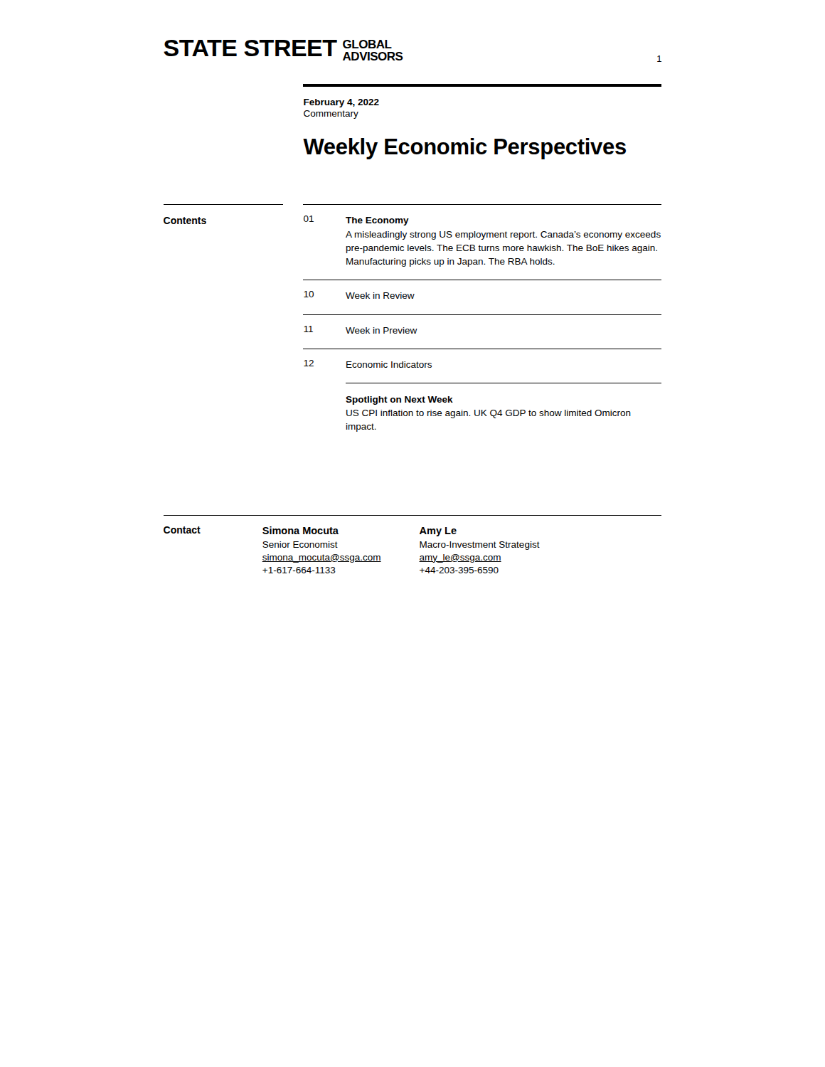STATE STREET GLOBAL
ADVISORS
1
February 4, 2022
Commentary
Weekly Economic Perspectives
Contents
01
The Economy
A misleadingly strong US employment report. Canada’s economy exceeds pre-pandemic levels. The ECB turns more hawkish. The BoE hikes again. Manufacturing picks up in Japan. The RBA holds.
10
Week in Review
11
Week in Preview
12
Economic Indicators
Spotlight on Next Week
US CPI inflation to rise again. UK Q4 GDP to show limited Omicron impact.
Contact
Simona Mocuta
Senior Economist
simona_mocuta@ssga.com
+1-617-664-1133
Amy Le
Macro-Investment Strategist
amy_le@ssga.com
+44-203-395-6590